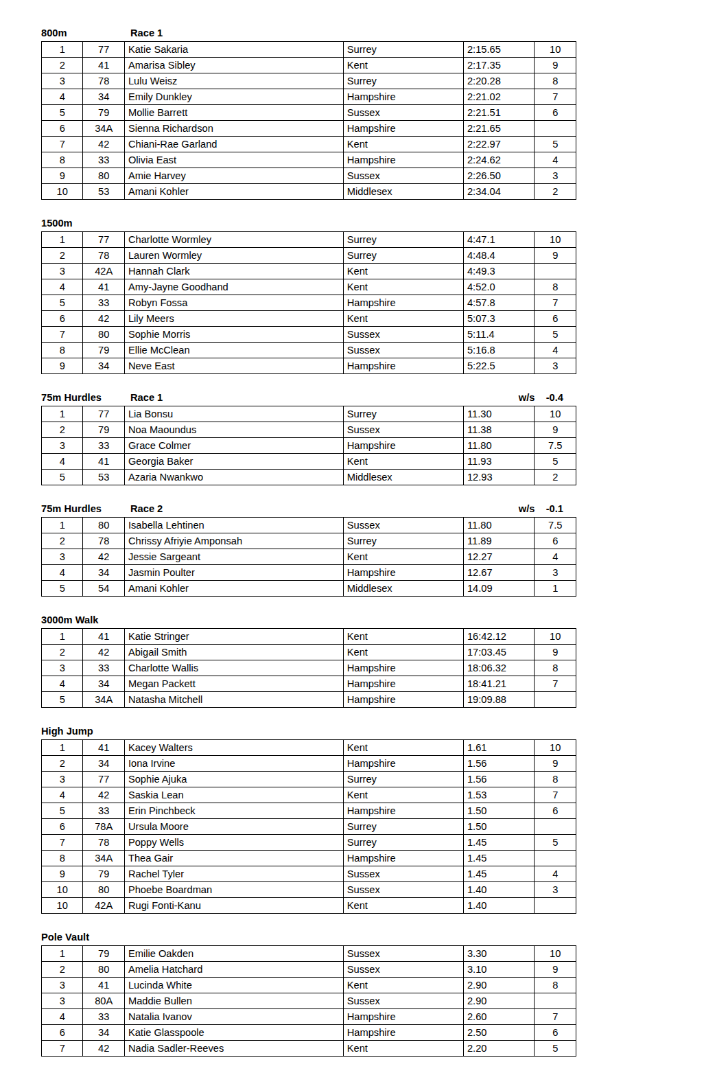800m Race 1
| 1 | 77 | Katie Sakaria | Surrey | 2:15.65 | 10 |
| 2 | 41 | Amarisa Sibley | Kent | 2:17.35 | 9 |
| 3 | 78 | Lulu Weisz | Surrey | 2:20.28 | 8 |
| 4 | 34 | Emily Dunkley | Hampshire | 2:21.02 | 7 |
| 5 | 79 | Mollie Barrett | Sussex | 2:21.51 | 6 |
| 6 | 34A | Sienna Richardson | Hampshire | 2:21.65 | |
| 7 | 42 | Chiani-Rae Garland | Kent | 2:22.97 | 5 |
| 8 | 33 | Olivia East | Hampshire | 2:24.62 | 4 |
| 9 | 80 | Amie Harvey | Sussex | 2:26.50 | 3 |
| 10 | 53 | Amani Kohler | Middlesex | 2:34.04 | 2 |
1500m
| 1 | 77 | Charlotte Wormley | Surrey | 4:47.1 | 10 |
| 2 | 78 | Lauren Wormley | Surrey | 4:48.4 | 9 |
| 3 | 42A | Hannah Clark | Kent | 4:49.3 | |
| 4 | 41 | Amy-Jayne Goodhand | Kent | 4:52.0 | 8 |
| 5 | 33 | Robyn Fossa | Hampshire | 4:57.8 | 7 |
| 6 | 42 | Lily Meers | Kent | 5:07.3 | 6 |
| 7 | 80 | Sophie Morris | Sussex | 5:11.4 | 5 |
| 8 | 79 | Ellie McClean | Sussex | 5:16.8 | 4 |
| 9 | 34 | Neve East | Hampshire | 5:22.5 | 3 |
75m Hurdles Race 1 w/s -0.4
| 1 | 77 | Lia Bonsu | Surrey | 11.30 | 10 |
| 2 | 79 | Noa Maoundus | Sussex | 11.38 | 9 |
| 3 | 33 | Grace Colmer | Hampshire | 11.80 | 7.5 |
| 4 | 41 | Georgia Baker | Kent | 11.93 | 5 |
| 5 | 53 | Azaria Nwankwo | Middlesex | 12.93 | 2 |
75m Hurdles Race 2 w/s -0.1
| 1 | 80 | Isabella Lehtinen | Sussex | 11.80 | 7.5 |
| 2 | 78 | Chrissy Afriyie Amponsah | Surrey | 11.89 | 6 |
| 3 | 42 | Jessie Sargeant | Kent | 12.27 | 4 |
| 4 | 34 | Jasmin Poulter | Hampshire | 12.67 | 3 |
| 5 | 54 | Amani Kohler | Middlesex | 14.09 | 1 |
3000m Walk
| 1 | 41 | Katie Stringer | Kent | 16:42.12 | 10 |
| 2 | 42 | Abigail Smith | Kent | 17:03.45 | 9 |
| 3 | 33 | Charlotte Wallis | Hampshire | 18:06.32 | 8 |
| 4 | 34 | Megan Packett | Hampshire | 18:41.21 | 7 |
| 5 | 34A | Natasha Mitchell | Hampshire | 19:09.88 | |
High Jump
| 1 | 41 | Kacey Walters | Kent | 1.61 | 10 |
| 2 | 34 | Iona Irvine | Hampshire | 1.56 | 9 |
| 3 | 77 | Sophie Ajuka | Surrey | 1.56 | 8 |
| 4 | 42 | Saskia Lean | Kent | 1.53 | 7 |
| 5 | 33 | Erin Pinchbeck | Hampshire | 1.50 | 6 |
| 6 | 78A | Ursula Moore | Surrey | 1.50 | |
| 7 | 78 | Poppy Wells | Surrey | 1.45 | 5 |
| 8 | 34A | Thea Gair | Hampshire | 1.45 | |
| 9 | 79 | Rachel Tyler | Sussex | 1.45 | 4 |
| 10 | 80 | Phoebe Boardman | Sussex | 1.40 | 3 |
| 10 | 42A | Rugi Fonti-Kanu | Kent | 1.40 | |
Pole Vault
| 1 | 79 | Emilie Oakden | Sussex | 3.30 | 10 |
| 2 | 80 | Amelia Hatchard | Sussex | 3.10 | 9 |
| 3 | 41 | Lucinda White | Kent | 2.90 | 8 |
| 3 | 80A | Maddie Bullen | Sussex | 2.90 | |
| 4 | 33 | Natalia Ivanov | Hampshire | 2.60 | 7 |
| 6 | 34 | Katie Glasspoole | Hampshire | 2.50 | 6 |
| 7 | 42 | Nadia Sadler-Reeves | Kent | 2.20 | 5 |